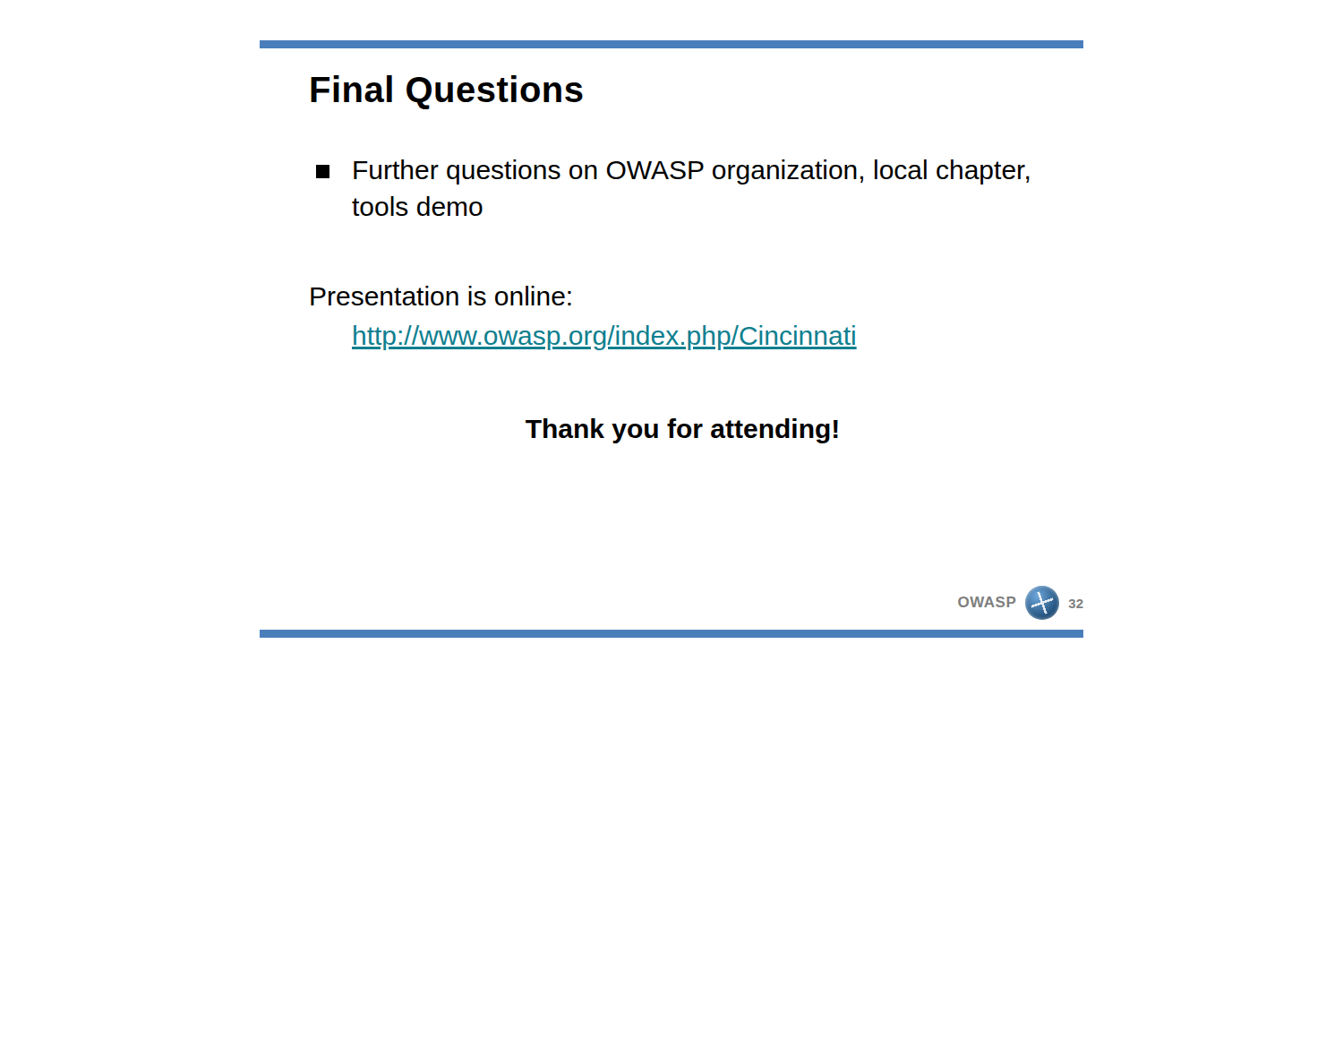Final Questions
Further questions on OWASP organization, local chapter, tools demo
Presentation is online:
http://www.owasp.org/index.php/Cincinnati
Thank you for attending!
OWASP 32